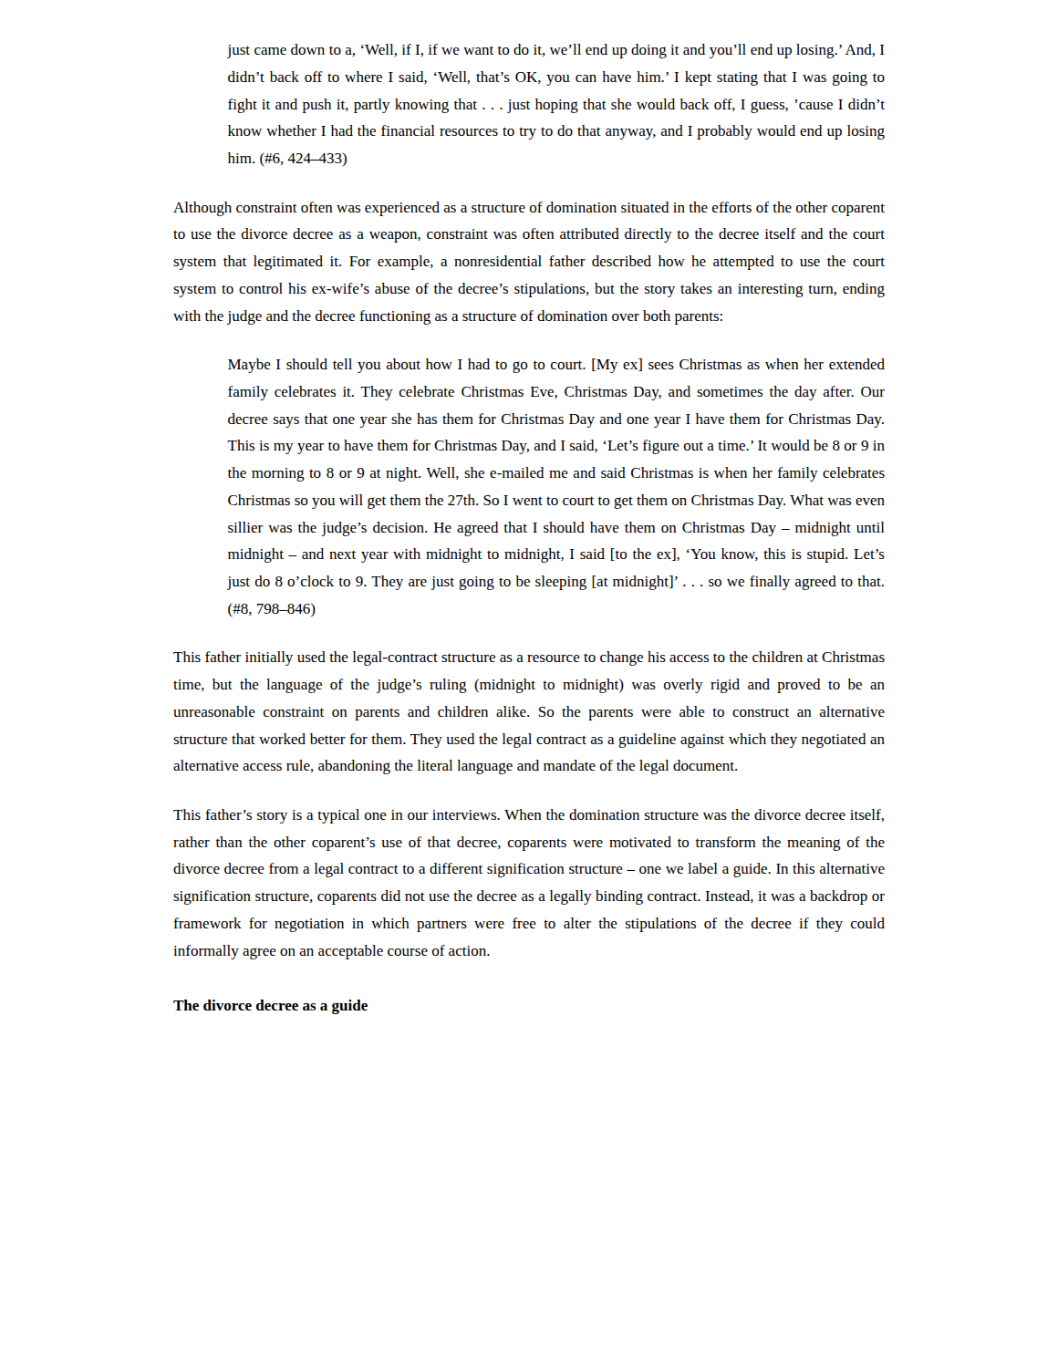just came down to a, ‘Well, if I, if we want to do it, we’ll end up doing it and you’ll end up losing.’ And, I didn’t back off to where I said, ‘Well, that’s OK, you can have him.’ I kept stating that I was going to fight it and push it, partly knowing that . . . just hoping that she would back off, I guess, ’cause I didn’t know whether I had the financial resources to try to do that anyway, and I probably would end up losing him. (#6, 424–433)
Although constraint often was experienced as a structure of domination situated in the efforts of the other coparent to use the divorce decree as a weapon, constraint was often attributed directly to the decree itself and the court system that legitimated it. For example, a nonresidential father described how he attempted to use the court system to control his ex-wife’s abuse of the decree’s stipulations, but the story takes an interesting turn, ending with the judge and the decree functioning as a structure of domination over both parents:
Maybe I should tell you about how I had to go to court. [My ex] sees Christmas as when her extended family celebrates it. They celebrate Christmas Eve, Christmas Day, and sometimes the day after. Our decree says that one year she has them for Christmas Day and one year I have them for Christmas Day. This is my year to have them for Christmas Day, and I said, ‘Let’s figure out a time.’ It would be 8 or 9 in the morning to 8 or 9 at night. Well, she e-mailed me and said Christmas is when her family celebrates Christmas so you will get them the 27th. So I went to court to get them on Christmas Day. What was even sillier was the judge’s decision. He agreed that I should have them on Christmas Day – midnight until midnight – and next year with midnight to midnight, I said [to the ex], ‘You know, this is stupid. Let’s just do 8 o’clock to 9. They are just going to be sleeping [at midnight]’ . . . so we finally agreed to that. (#8, 798–846)
This father initially used the legal-contract structure as a resource to change his access to the children at Christmas time, but the language of the judge’s ruling (midnight to midnight) was overly rigid and proved to be an unreasonable constraint on parents and children alike. So the parents were able to construct an alternative structure that worked better for them. They used the legal contract as a guideline against which they negotiated an alternative access rule, abandoning the literal language and mandate of the legal document.
This father’s story is a typical one in our interviews. When the domination structure was the divorce decree itself, rather than the other coparent’s use of that decree, coparents were motivated to transform the meaning of the divorce decree from a legal contract to a different signification structure – one we label a guide. In this alternative signification structure, coparents did not use the decree as a legally binding contract. Instead, it was a backdrop or framework for negotiation in which partners were free to alter the stipulations of the decree if they could informally agree on an acceptable course of action.
The divorce decree as a guide